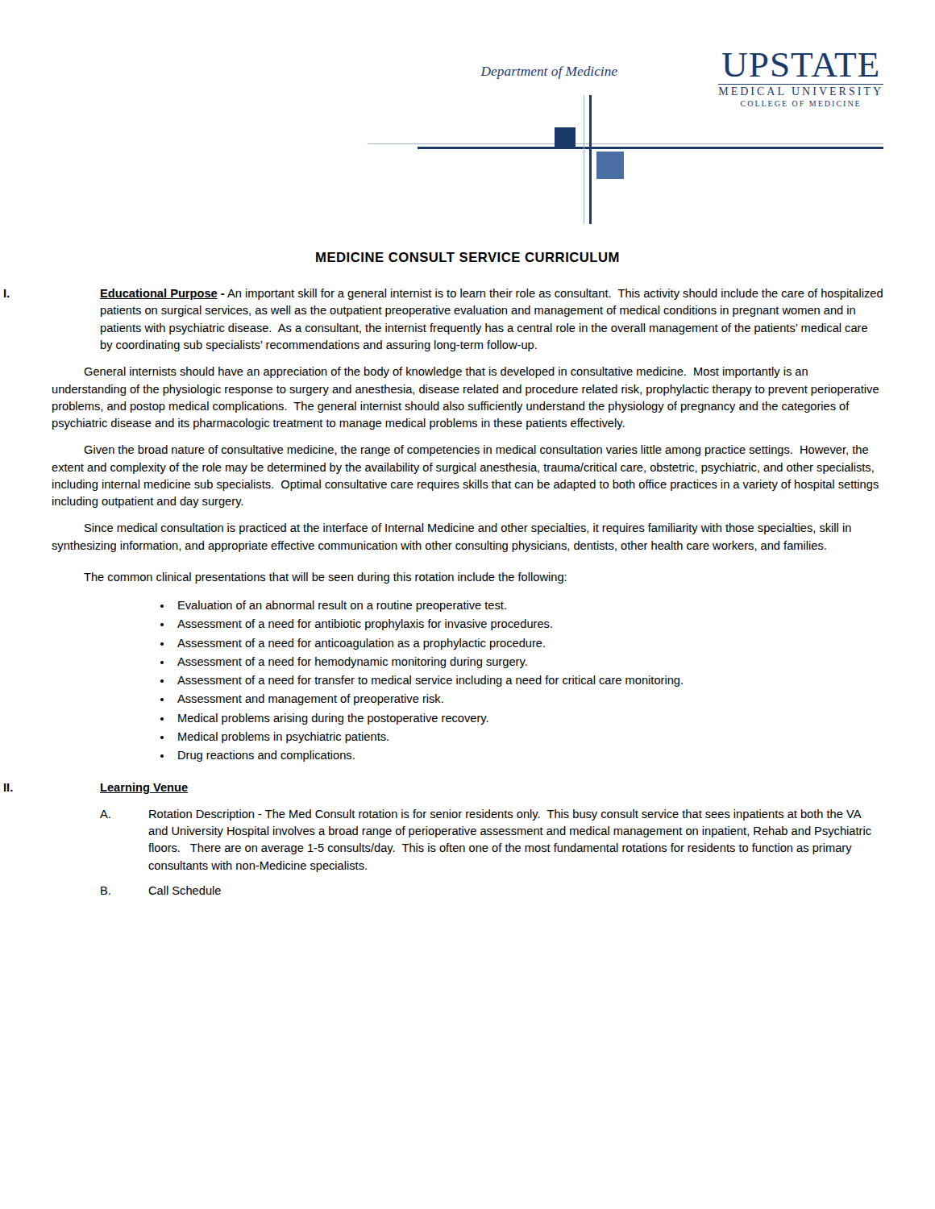Department of Medicine
UPSTATE
MEDICAL UNIVERSITY
COLLEGE OF MEDICINE
MEDICINE CONSULT SERVICE CURRICULUM
I. Educational Purpose - An important skill for a general internist is to learn their role as consultant. This activity should include the care of hospitalized patients on surgical services, as well as the outpatient preoperative evaluation and management of medical conditions in pregnant women and in patients with psychiatric disease. As a consultant, the internist frequently has a central role in the overall management of the patients’ medical care by coordinating sub specialists’ recommendations and assuring long-term follow-up.
General internists should have an appreciation of the body of knowledge that is developed in consultative medicine. Most importantly is an understanding of the physiologic response to surgery and anesthesia, disease related and procedure related risk, prophylactic therapy to prevent perioperative problems, and postop medical complications. The general internist should also sufficiently understand the physiology of pregnancy and the categories of psychiatric disease and its pharmacologic treatment to manage medical problems in these patients effectively.
Given the broad nature of consultative medicine, the range of competencies in medical consultation varies little among practice settings. However, the extent and complexity of the role may be determined by the availability of surgical anesthesia, trauma/critical care, obstetric, psychiatric, and other specialists, including internal medicine sub specialists. Optimal consultative care requires skills that can be adapted to both office practices in a variety of hospital settings including outpatient and day surgery.
Since medical consultation is practiced at the interface of Internal Medicine and other specialties, it requires familiarity with those specialties, skill in synthesizing information, and appropriate effective communication with other consulting physicians, dentists, other health care workers, and families.
The common clinical presentations that will be seen during this rotation include the following:
Evaluation of an abnormal result on a routine preoperative test.
Assessment of a need for antibiotic prophylaxis for invasive procedures.
Assessment of a need for anticoagulation as a prophylactic procedure.
Assessment of a need for hemodynamic monitoring during surgery.
Assessment of a need for transfer to medical service including a need for critical care monitoring.
Assessment and management of preoperative risk.
Medical problems arising during the postoperative recovery.
Medical problems in psychiatric patients.
Drug reactions and complications.
II. Learning Venue
A. Rotation Description - The Med Consult rotation is for senior residents only. This busy consult service that sees inpatients at both the VA and University Hospital involves a broad range of perioperative assessment and medical management on inpatient, Rehab and Psychiatric floors. There are on average 1-5 consults/day. This is often one of the most fundamental rotations for residents to function as primary consultants with non-Medicine specialists.
B. Call Schedule